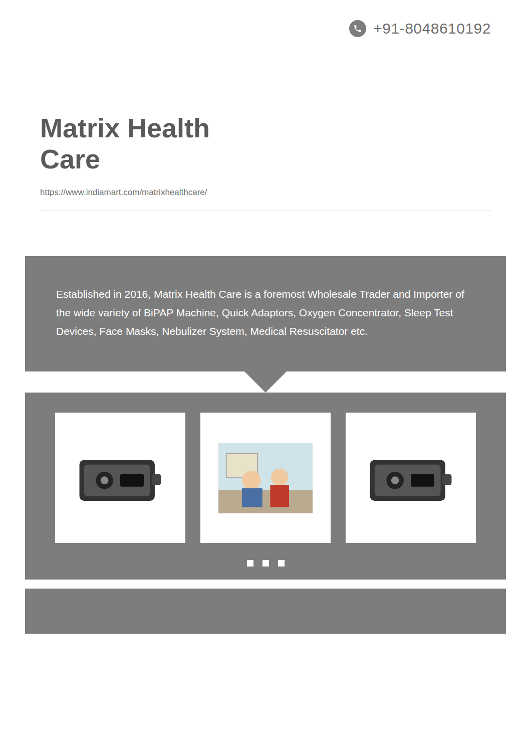+91-8048610192
Matrix Health Care
https://www.indiamart.com/matrixhealthcare/
Established in 2016, Matrix Health Care is a foremost Wholesale Trader and Importer of the wide variety of BiPAP Machine, Quick Adaptors, Oxygen Concentrator, Sleep Test Devices, Face Masks, Nebulizer System, Medical Resuscitator etc.